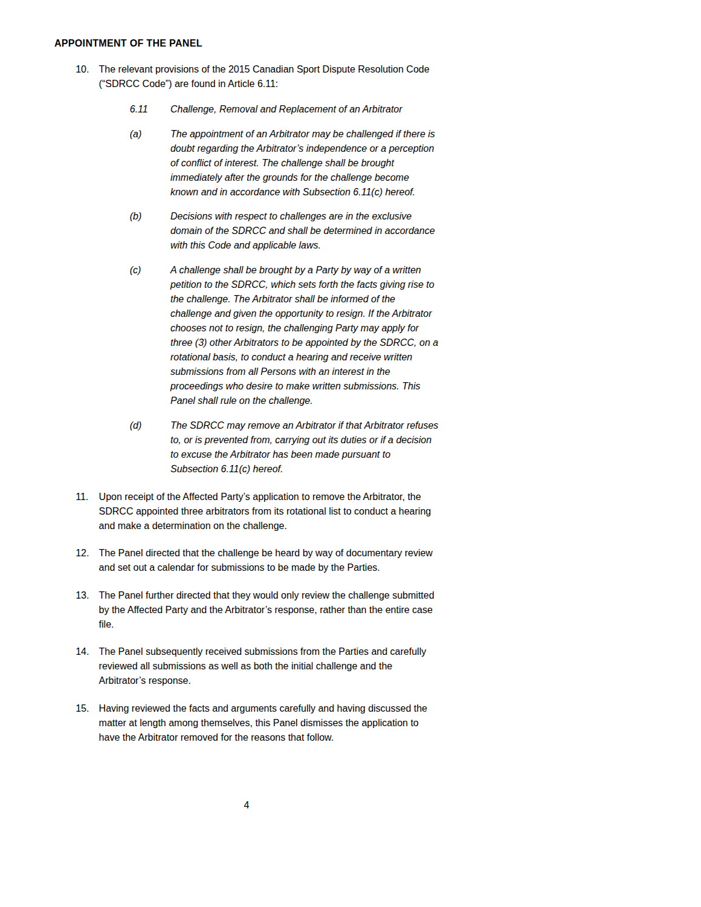APPOINTMENT OF THE PANEL
The relevant provisions of the 2015 Canadian Sport Dispute Resolution Code (“SDRCC Code”) are found in Article 6.11:
6.11 Challenge, Removal and Replacement of an Arbitrator
(a) The appointment of an Arbitrator may be challenged if there is doubt regarding the Arbitrator’s independence or a perception of conflict of interest. The challenge shall be brought immediately after the grounds for the challenge become known and in accordance with Subsection 6.11(c) hereof.
(b) Decisions with respect to challenges are in the exclusive domain of the SDRCC and shall be determined in accordance with this Code and applicable laws.
(c) A challenge shall be brought by a Party by way of a written petition to the SDRCC, which sets forth the facts giving rise to the challenge. The Arbitrator shall be informed of the challenge and given the opportunity to resign. If the Arbitrator chooses not to resign, the challenging Party may apply for three (3) other Arbitrators to be appointed by the SDRCC, on a rotational basis, to conduct a hearing and receive written submissions from all Persons with an interest in the proceedings who desire to make written submissions. This Panel shall rule on the challenge.
(d) The SDRCC may remove an Arbitrator if that Arbitrator refuses to, or is prevented from, carrying out its duties or if a decision to excuse the Arbitrator has been made pursuant to Subsection 6.11(c) hereof.
Upon receipt of the Affected Party’s application to remove the Arbitrator, the SDRCC appointed three arbitrators from its rotational list to conduct a hearing and make a determination on the challenge.
The Panel directed that the challenge be heard by way of documentary review and set out a calendar for submissions to be made by the Parties.
The Panel further directed that they would only review the challenge submitted by the Affected Party and the Arbitrator’s response, rather than the entire case file.
The Panel subsequently received submissions from the Parties and carefully reviewed all submissions as well as both the initial challenge and the Arbitrator’s response.
Having reviewed the facts and arguments carefully and having discussed the matter at length among themselves, this Panel dismisses the application to have the Arbitrator removed for the reasons that follow.
4